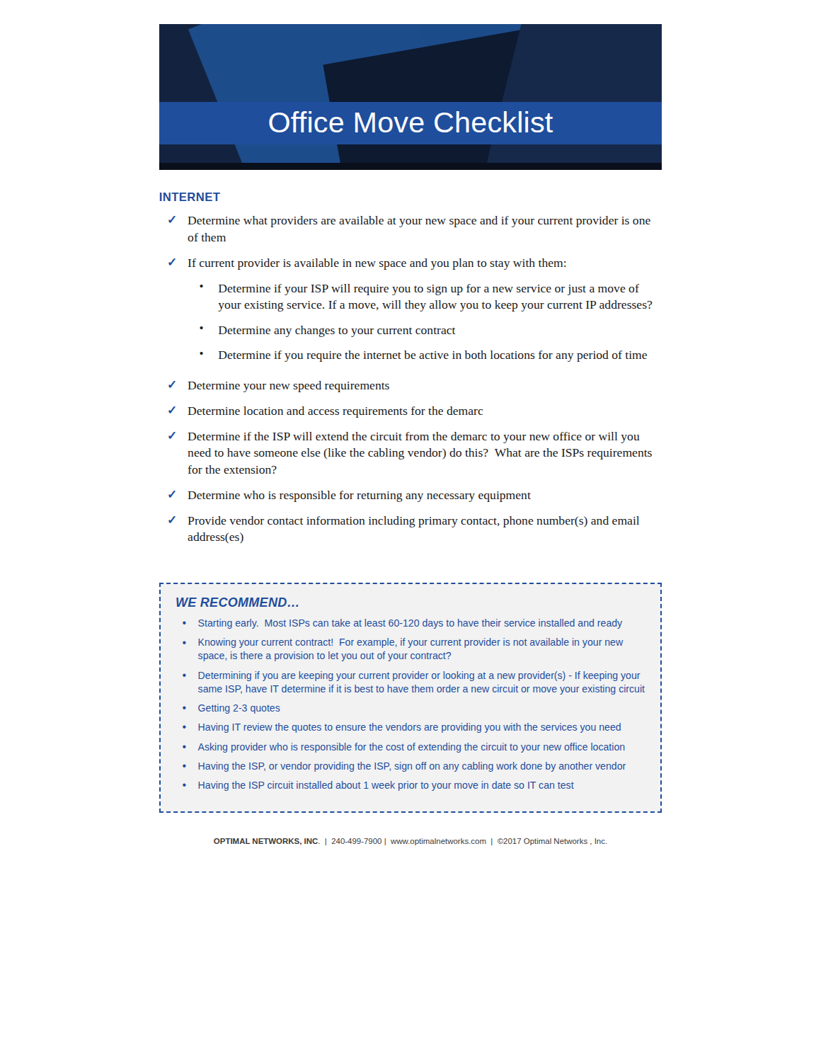Office Move Checklist
INTERNET
Determine what providers are available at your new space and if your current provider is one of them
If current provider is available in new space and you plan to stay with them:
Determine if your ISP will require you to sign up for a new service or just a move of your existing service. If a move, will they allow you to keep your current IP addresses?
Determine any changes to your current contract
Determine if you require the internet be active in both locations for any period of time
Determine your new speed requirements
Determine location and access requirements for the demarc
Determine if the ISP will extend the circuit from the demarc to your new office or will you need to have someone else (like the cabling vendor) do this? What are the ISPs requirements for the extension?
Determine who is responsible for returning any necessary equipment
Provide vendor contact information including primary contact, phone number(s) and email address(es)
WE RECOMMEND…
Starting early. Most ISPs can take at least 60-120 days to have their service installed and ready
Knowing your current contract! For example, if your current provider is not available in your new space, is there a provision to let you out of your contract?
Determining if you are keeping your current provider or looking at a new provider(s) - If keeping your same ISP, have IT determine if it is best to have them order a new circuit or move your existing circuit
Getting 2-3 quotes
Having IT review the quotes to ensure the vendors are providing you with the services you need
Asking provider who is responsible for the cost of extending the circuit to your new office location
Having the ISP, or vendor providing the ISP, sign off on any cabling work done by another vendor
Having the ISP circuit installed about 1 week prior to your move in date so IT can test
OPTIMAL NETWORKS, INC. | 240-499-7900 | www.optimalnetworks.com | ©2017 Optimal Networks , Inc.